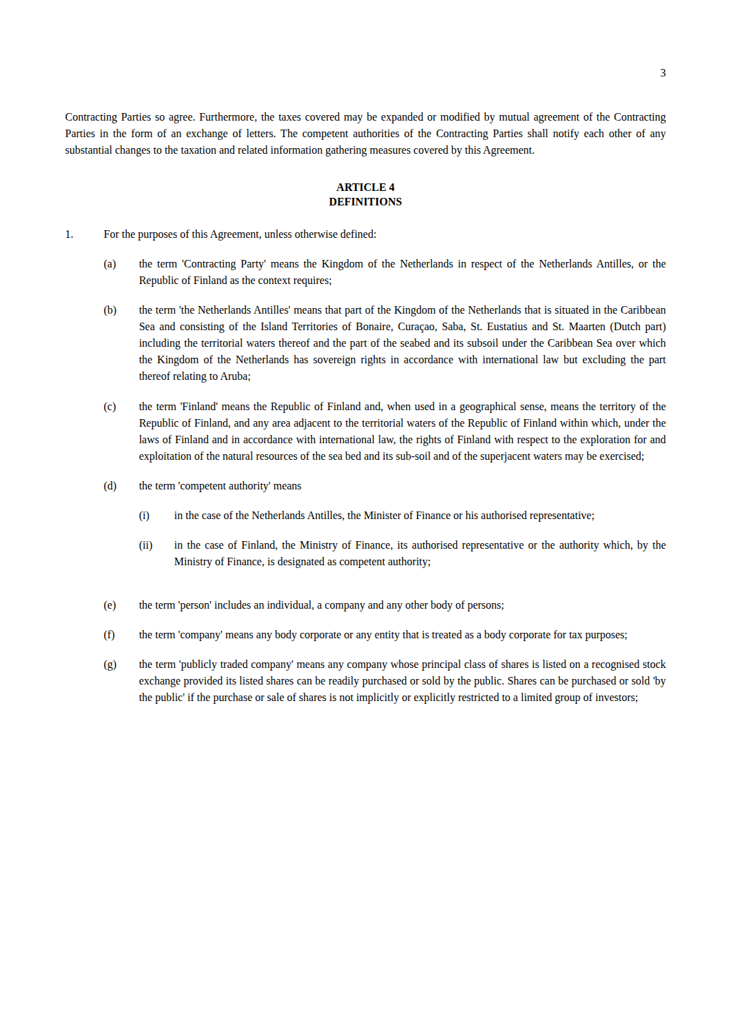3
Contracting Parties so agree. Furthermore, the taxes covered may be expanded or modified by mutual agreement of the Contracting Parties in the form of an exchange of letters. The competent authorities of the Contracting Parties shall notify each other of any substantial changes to the taxation and related information gathering measures covered by this Agreement.
ARTICLE 4DEFINITIONS
1.
For the purposes of this Agreement, unless otherwise defined:
(a)
the term 'Contracting Party' means the Kingdom of the Netherlands in respect of the Netherlands Antilles, or the Republic of Finland as the context requires;
(b)
the term 'the Netherlands Antilles' means that part of the Kingdom of the Netherlands that is situated in the Caribbean Sea and consisting of the Island Territories of Bonaire, Curaçao, Saba, St. Eustatius and St. Maarten (Dutch part) including the territorial waters thereof and the part of the seabed and its subsoil under the Caribbean Sea over which the Kingdom of the Netherlands has sovereign rights in accordance with international law but excluding the part thereof relating to Aruba;
(c)
the term 'Finland' means the Republic of Finland and, when used in a geographical sense, means the territory of the Republic of Finland, and any area adjacent to the territorial waters of the Republic of Finland within which, under the laws of Finland and in accordance with international law, the rights of Finland with respect to the exploration for and exploitation of the natural resources of the sea bed and its sub-soil and of the superjacent waters may be exercised;
(d)
the term 'competent authority' means
(i)
in the case of the Netherlands Antilles, the Minister of Finance or his authorised representative;
(ii)
in the case of Finland, the Ministry of Finance, its authorised representative or the authority which, by the Ministry of Finance, is designated as competent authority;
(e)
the term 'person' includes an individual, a company and any other body of persons;
(f)
the term 'company' means any body corporate or any entity that is treated as a body corporate for tax purposes;
(g)
the term 'publicly traded company' means any company whose principal class of shares is listed on a recognised stock exchange provided its listed shares can be readily purchased or sold by the public. Shares can be purchased or sold 'by the public' if the purchase or sale of shares is not implicitly or explicitly restricted to a limited group of investors;